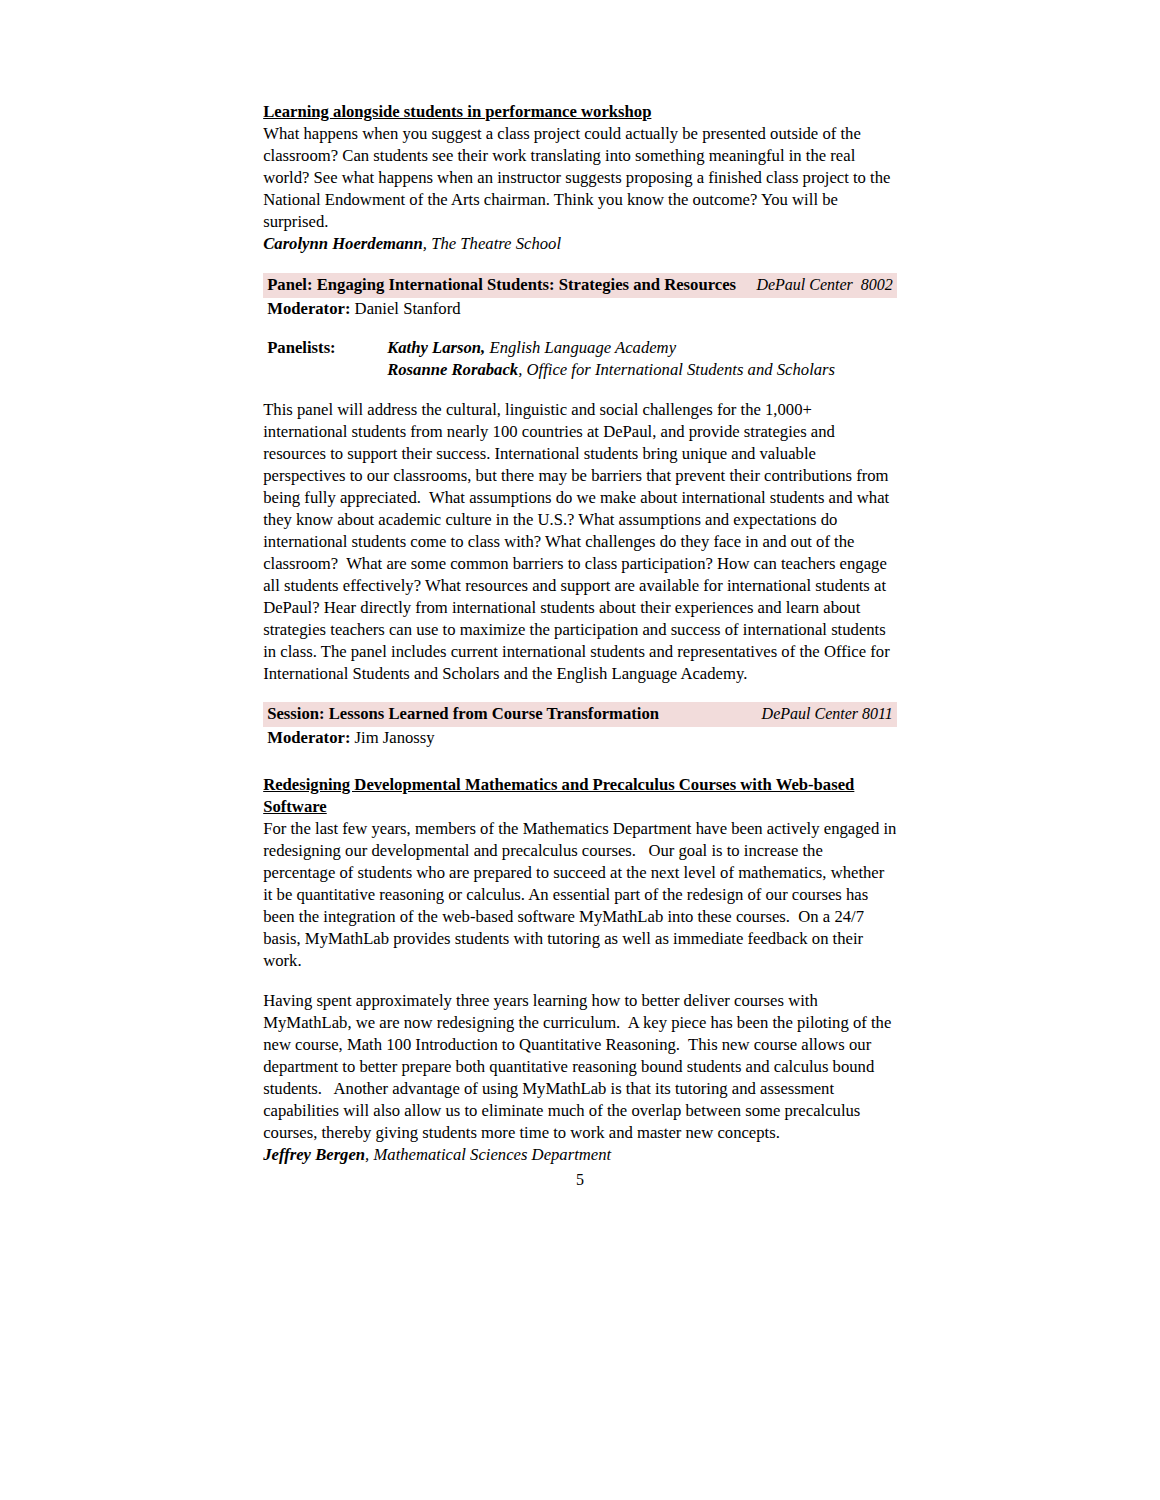Learning alongside students in performance workshop
What happens when you suggest a class project could actually be presented outside of the classroom? Can students see their work translating into something meaningful in the real world? See what happens when an instructor suggests proposing a finished class project to the National Endowment of the Arts chairman. Think you know the outcome? You will be surprised.
Carolynn Hoerdemann, The Theatre School
Panel: Engaging International Students: Strategies and Resources DePaul Center 8002
Moderator: Daniel Stanford
Panelists: Kathy Larson, English Language Academy
Rosanne Roraback, Office for International Students and Scholars
This panel will address the cultural, linguistic and social challenges for the 1,000+ international students from nearly 100 countries at DePaul, and provide strategies and resources to support their success. International students bring unique and valuable perspectives to our classrooms, but there may be barriers that prevent their contributions from being fully appreciated. What assumptions do we make about international students and what they know about academic culture in the U.S.? What assumptions and expectations do international students come to class with? What challenges do they face in and out of the classroom? What are some common barriers to class participation? How can teachers engage all students effectively? What resources and support are available for international students at DePaul? Hear directly from international students about their experiences and learn about strategies teachers can use to maximize the participation and success of international students in class. The panel includes current international students and representatives of the Office for International Students and Scholars and the English Language Academy.
Session: Lessons Learned from Course Transformation DePaul Center 8011
Moderator: Jim Janossy
Redesigning Developmental Mathematics and Precalculus Courses with Web-based Software
For the last few years, members of the Mathematics Department have been actively engaged in redesigning our developmental and precalculus courses. Our goal is to increase the percentage of students who are prepared to succeed at the next level of mathematics, whether it be quantitative reasoning or calculus. An essential part of the redesign of our courses has been the integration of the web-based software MyMathLab into these courses. On a 24/7 basis, MyMathLab provides students with tutoring as well as immediate feedback on their work.
Having spent approximately three years learning how to better deliver courses with MyMathLab, we are now redesigning the curriculum. A key piece has been the piloting of the new course, Math 100 Introduction to Quantitative Reasoning. This new course allows our department to better prepare both quantitative reasoning bound students and calculus bound students. Another advantage of using MyMathLab is that its tutoring and assessment capabilities will also allow us to eliminate much of the overlap between some precalculus courses, thereby giving students more time to work and master new concepts.
Jeffrey Bergen, Mathematical Sciences Department
5